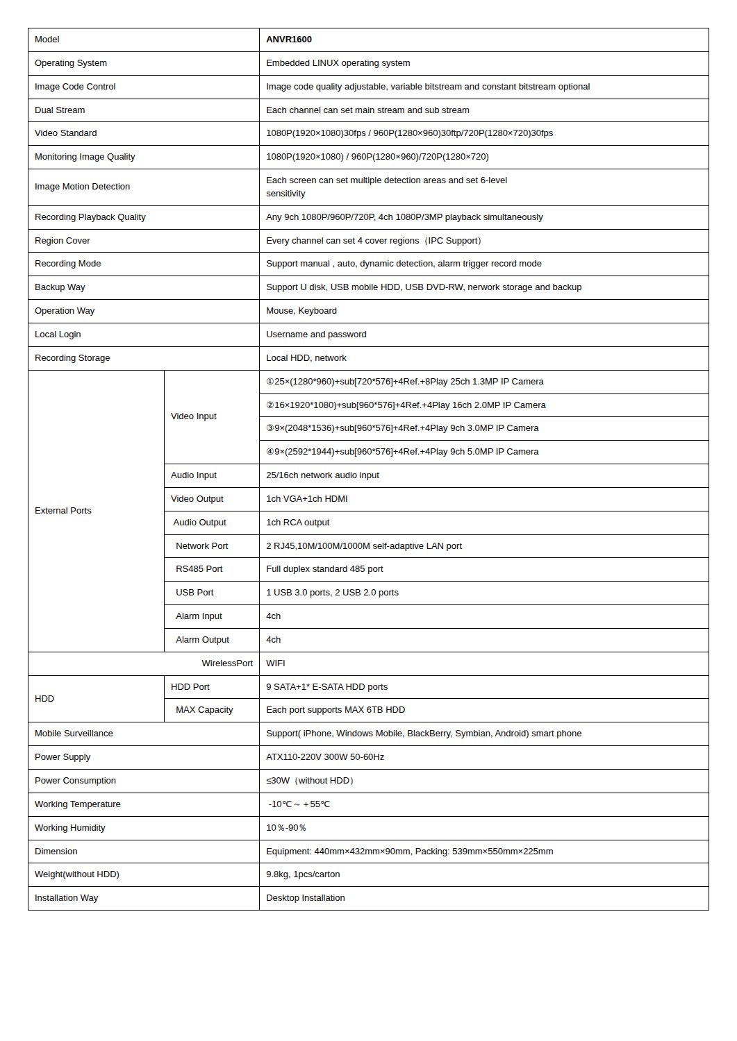| Model | ANVR1600 |
| Operating System | Embedded LINUX operating system |
| Image Code Control | Image code quality adjustable, variable bitstream and constant bitstream optional |
| Dual Stream | Each channel can set main stream and sub stream |
| Video Standard | 1080P(1920×1080)30fps / 960P(1280×960)30ftp/720P(1280×720)30fps |
| Monitoring Image Quality | 1080P(1920×1080) / 960P(1280×960)/720P(1280×720) |
| Image Motion Detection | Each screen can set multiple detection areas and set 6-level sensitivity |
| Recording Playback Quality | Any 9ch 1080P/960P/720P, 4ch 1080P/3MP playback simultaneously |
| Region Cover | Every channel can set 4 cover regions（IPC Support） |
| Recording Mode | Support manual , auto, dynamic detection, alarm trigger record mode |
| Backup Way | Support U disk, USB mobile HDD, USB DVD-RW, nerwork storage and backup |
| Operation Way | Mouse, Keyboard |
| Local Login | Username and password |
| Recording Storage | Local HDD, network |
| External Ports | Video Input | ①25×(1280*960)+sub[720*576]+4Ref.+8Play 25ch 1.3MP IP Camera |
| ②16×1920*1080)+sub[960*576]+4Ref.+4Play 16ch 2.0MP IP Camera |
| ③9×(2048*1536)+sub[960*576]+4Ref.+4Play 9ch 3.0MP IP Camera |
| ④9×(2592*1944)+sub[960*576]+4Ref.+4Play 9ch 5.0MP IP Camera |
| Audio Input | 25/16ch network audio input |
| Video Output | 1ch VGA+1ch HDMI |
| Audio Output | 1ch RCA output |
| Network Port | 2 RJ45,10M/100M/1000M self-adaptive LAN port |
| RS485 Port | Full duplex standard 485 port |
| USB Port | 1 USB 3.0 ports, 2 USB 2.0 ports |
| Alarm Input | 4ch |
| Alarm Output | 4ch |
| WirelessPort | WIFI |
| HDD | HDD Port | 9 SATA+1* E-SATA HDD ports |
| MAX Capacity | Each port supports MAX 6TB HDD |
| Mobile Surveillance | Support( iPhone, Windows Mobile, BlackBerry, Symbian, Android) smart phone |
| Power Supply | ATX110-220V 300W 50-60Hz |
| Power Consumption | ≤30W（without HDD） |
| Working Temperature | -10℃～＋55℃ |
| Working Humidity | 10％-90％ |
| Dimension | Equipment: 440mm×432mm×90mm, Packing: 539mm×550mm×225mm |
| Weight(without HDD) | 9.8kg, 1pcs/carton |
| Installation Way | Desktop Installation |